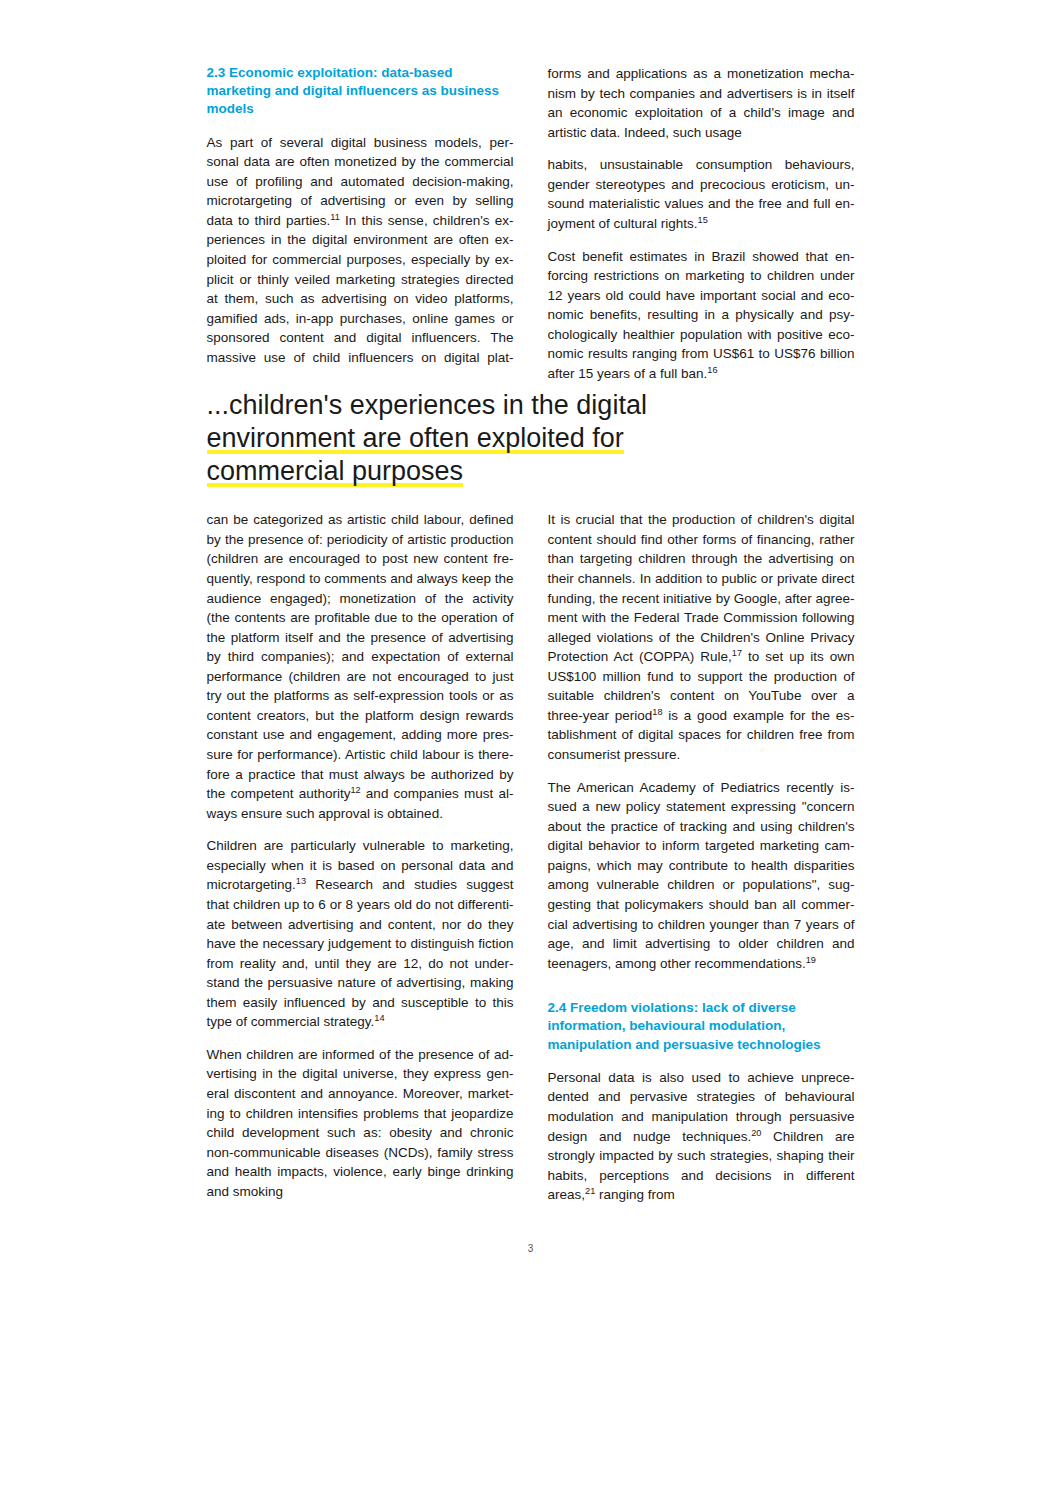2.3 Economic exploitation: data-based marketing and digital influencers as business models
As part of several digital business models, personal data are often monetized by the commercial use of profiling and automated decision-making, microtargeting of advertising or even by selling data to third parties.11 In this sense, children's experiences in the digital environment are often exploited for commercial purposes, especially by explicit or thinly veiled marketing strategies directed at them, such as advertising on video platforms, gamified ads, in-app purchases, online games or sponsored content and digital influencers. The massive use of child influencers on digital platforms and applications as a monetization mechanism by tech companies and advertisers is in itself an economic exploitation of a child's image and artistic data. Indeed, such usage
habits, unsustainable consumption behaviours, gender stereotypes and precocious eroticism, unsound materialistic values and the free and full enjoyment of cultural rights.15
Cost benefit estimates in Brazil showed that enforcing restrictions on marketing to children under 12 years old could have important social and economic benefits, resulting in a physically and psychologically healthier population with positive economic results ranging from US$61 to US$76 billion after 15 years of a full ban.16
...children's experiences in the digital environment are often exploited for commercial purposes
can be categorized as artistic child labour, defined by the presence of: periodicity of artistic production (children are encouraged to post new content frequently, respond to comments and always keep the audience engaged); monetization of the activity (the contents are profitable due to the operation of the platform itself and the presence of advertising by third companies); and expectation of external performance (children are not encouraged to just try out the platforms as self-expression tools or as content creators, but the platform design rewards constant use and engagement, adding more pressure for performance). Artistic child labour is therefore a practice that must always be authorized by the competent authority12 and companies must always ensure such approval is obtained.
Children are particularly vulnerable to marketing, especially when it is based on personal data and microtargeting.13 Research and studies suggest that children up to 6 or 8 years old do not differentiate between advertising and content, nor do they have the necessary judgement to distinguish fiction from reality and, until they are 12, do not understand the persuasive nature of advertising, making them easily influenced by and susceptible to this type of commercial strategy.14
When children are informed of the presence of advertising in the digital universe, they express general discontent and annoyance. Moreover, marketing to children intensifies problems that jeopardize child development such as: obesity and chronic non-communicable diseases (NCDs), family stress and health impacts, violence, early binge drinking and smoking
It is crucial that the production of children's digital content should find other forms of financing, rather than targeting children through the advertising on their channels. In addition to public or private direct funding, the recent initiative by Google, after agreement with the Federal Trade Commission following alleged violations of the Children's Online Privacy Protection Act (COPPA) Rule,17 to set up its own US$100 million fund to support the production of suitable children's content on YouTube over a three-year period18 is a good example for the establishment of digital spaces for children free from consumerist pressure.
The American Academy of Pediatrics recently issued a new policy statement expressing "concern about the practice of tracking and using children's digital behavior to inform targeted marketing campaigns, which may contribute to health disparities among vulnerable children or populations", suggesting that policymakers should ban all commercial advertising to children younger than 7 years of age, and limit advertising to older children and teenagers, among other recommendations.19
2.4 Freedom violations: lack of diverse information, behavioural modulation, manipulation and persuasive technologies
Personal data is also used to achieve unprecedented and pervasive strategies of behavioural modulation and manipulation through persuasive design and nudge techniques.20 Children are strongly impacted by such strategies, shaping their habits, perceptions and decisions in different areas,21 ranging from
3